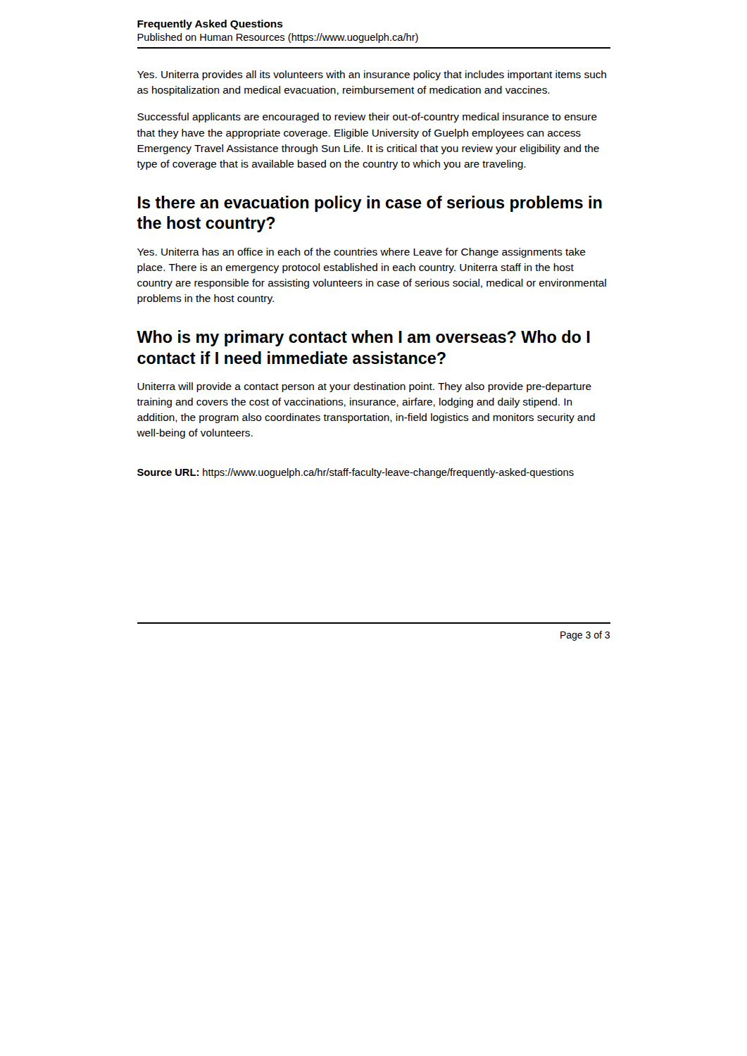Frequently Asked Questions
Published on Human Resources (https://www.uoguelph.ca/hr)
Yes. Uniterra provides all its volunteers with an insurance policy that includes important items such as hospitalization and medical evacuation, reimbursement of medication and vaccines.
Successful applicants are encouraged to review their out-of-country medical insurance to ensure that they have the appropriate coverage. Eligible University of Guelph employees can access Emergency Travel Assistance through Sun Life. It is critical that you review your eligibility and the type of coverage that is available based on the country to which you are traveling.
Is there an evacuation policy in case of serious problems in the host country?
Yes. Uniterra has an office in each of the countries where Leave for Change assignments take place. There is an emergency protocol established in each country. Uniterra staff in the host country are responsible for assisting volunteers in case of serious social, medical or environmental problems in the host country.
Who is my primary contact when I am overseas? Who do I contact if I need immediate assistance?
Uniterra will provide a contact person at your destination point. They also provide pre-departure training and covers the cost of vaccinations, insurance, airfare, lodging and daily stipend. In addition, the program also coordinates transportation, in-field logistics and monitors security and well-being of volunteers.
Source URL: https://www.uoguelph.ca/hr/staff-faculty-leave-change/frequently-asked-questions
Page 3 of 3